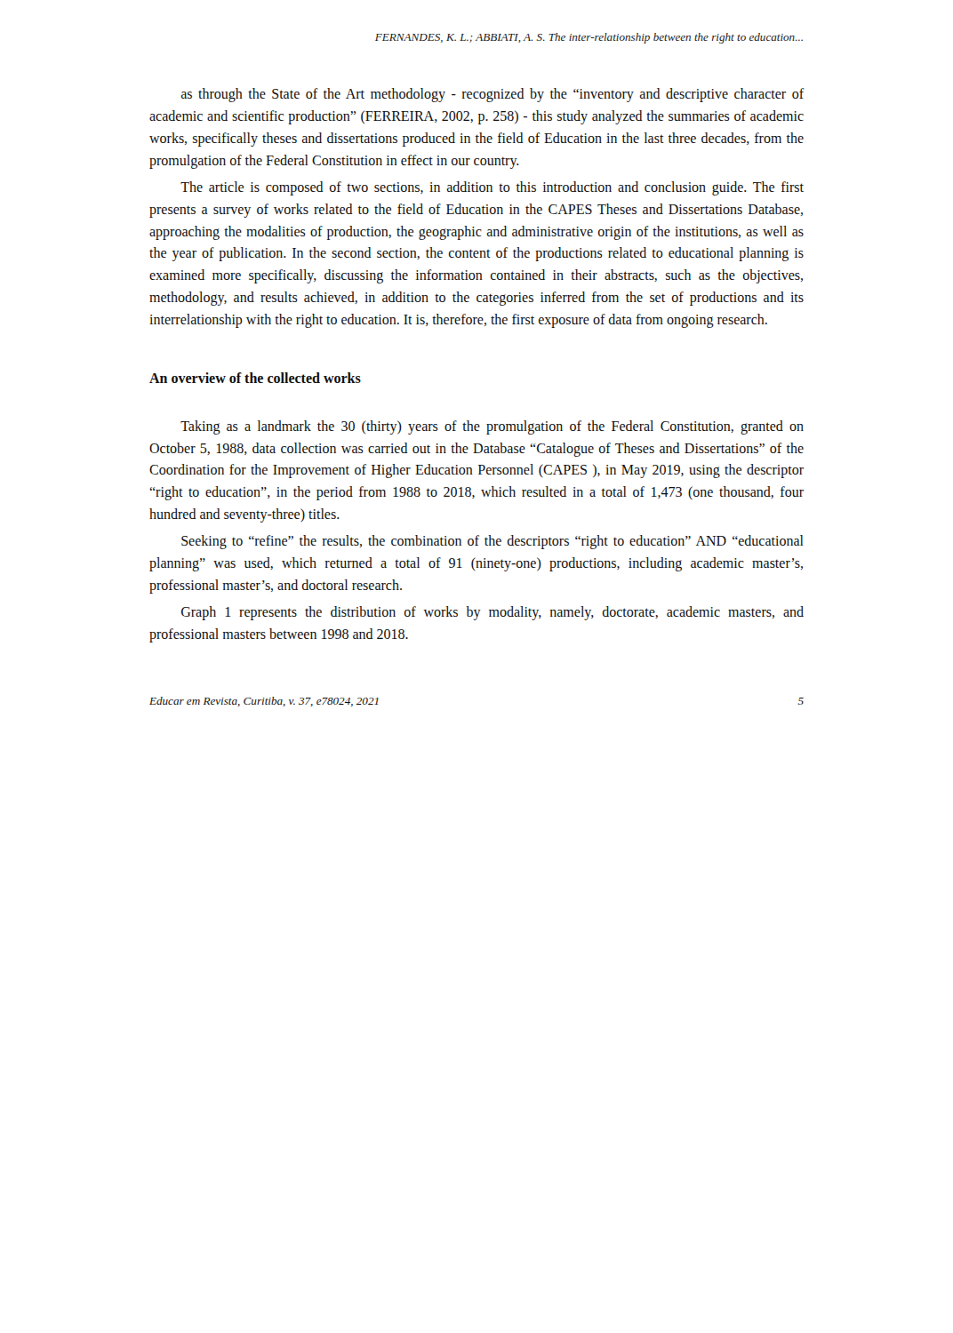FERNANDES, K. L.; ABBIATI, A. S. The inter-relationship between the right to education...
as through the State of the Art methodology - recognized by the “inventory and descriptive character of academic and scientific production” (FERREIRA, 2002, p. 258) - this study analyzed the summaries of academic works, specifically theses and dissertations produced in the field of Education in the last three decades, from the promulgation of the Federal Constitution in effect in our country.
The article is composed of two sections, in addition to this introduction and conclusion guide. The first presents a survey of works related to the field of Education in the CAPES Theses and Dissertations Database, approaching the modalities of production, the geographic and administrative origin of the institutions, as well as the year of publication. In the second section, the content of the productions related to educational planning is examined more specifically, discussing the information contained in their abstracts, such as the objectives, methodology, and results achieved, in addition to the categories inferred from the set of productions and its interrelationship with the right to education. It is, therefore, the first exposure of data from ongoing research.
An overview of the collected works
Taking as a landmark the 30 (thirty) years of the promulgation of the Federal Constitution, granted on October 5, 1988, data collection was carried out in the Database “Catalogue of Theses and Dissertations” of the Coordination for the Improvement of Higher Education Personnel (CAPES ), in May 2019, using the descriptor “right to education”, in the period from 1988 to 2018, which resulted in a total of 1,473 (one thousand, four hundred and seventy-three) titles.
Seeking to “refine” the results, the combination of the descriptors “right to education” AND “educational planning” was used, which returned a total of 91 (ninety-one) productions, including academic master’s, professional master’s, and doctoral research.
Graph 1 represents the distribution of works by modality, namely, doctorate, academic masters, and professional masters between 1998 and 2018.
Educar em Revista, Curitiba, v. 37, e78024, 2021 5